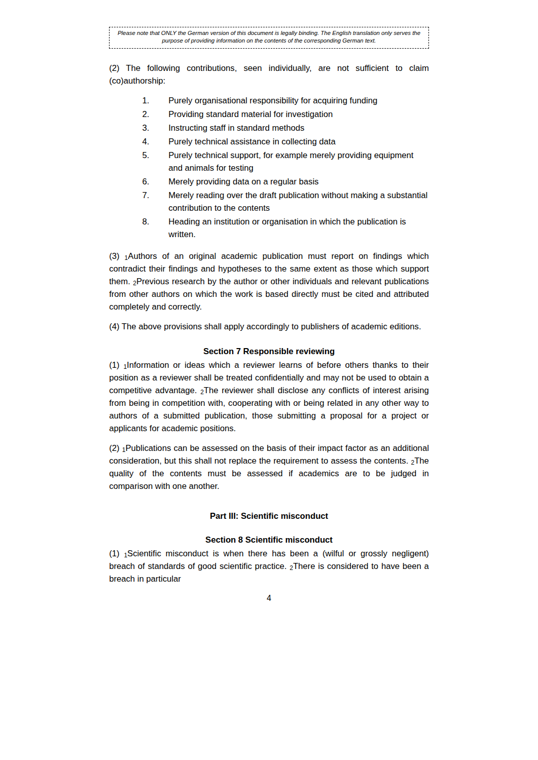Please note that ONLY the German version of this document is legally binding. The English translation only serves the
purpose of providing information on the contents of the corresponding German text.
(2) The following contributions, seen individually, are not sufficient to claim (co)authorship:
1. Purely organisational responsibility for acquiring funding
2. Providing standard material for investigation
3. Instructing staff in standard methods
4. Purely technical assistance in collecting data
5. Purely technical support, for example merely providing equipment and animals for testing
6. Merely providing data on a regular basis
7. Merely reading over the draft publication without making a substantial contribution to the contents
8. Heading an institution or organisation in which the publication is written.
(3) 1 Authors of an original academic publication must report on findings which contradict their findings and hypotheses to the same extent as those which support them. 2 Previous research by the author or other individuals and relevant publications from other authors on which the work is based directly must be cited and attributed completely and correctly.
(4) The above provisions shall apply accordingly to publishers of academic editions.
Section 7 Responsible reviewing
(1) 1 Information or ideas which a reviewer learns of before others thanks to their position as a reviewer shall be treated confidentially and may not be used to obtain a competitive advantage. 2 The reviewer shall disclose any conflicts of interest arising from being in competition with, cooperating with or being related in any other way to authors of a submitted publication, those submitting a proposal for a project or applicants for academic positions.
(2) 1 Publications can be assessed on the basis of their impact factor as an additional consideration, but this shall not replace the requirement to assess the contents. 2 The quality of the contents must be assessed if academics are to be judged in comparison with one another.
Part III: Scientific misconduct
Section 8 Scientific misconduct
(1) 1 Scientific misconduct is when there has been a (wilful or grossly negligent) breach of standards of good scientific practice. 2 There is considered to have been a breach in particular
4